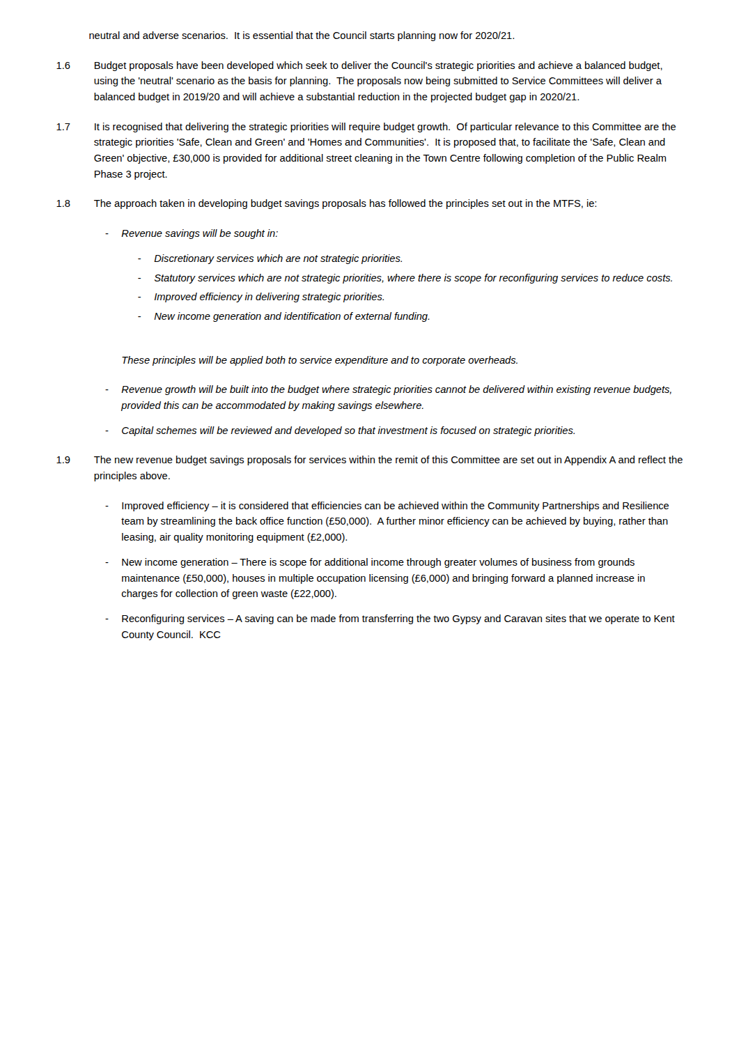neutral and adverse scenarios. It is essential that the Council starts planning now for 2020/21.
1.6
Budget proposals have been developed which seek to deliver the Council's strategic priorities and achieve a balanced budget, using the 'neutral' scenario as the basis for planning. The proposals now being submitted to Service Committees will deliver a balanced budget in 2019/20 and will achieve a substantial reduction in the projected budget gap in 2020/21.
1.7
It is recognised that delivering the strategic priorities will require budget growth. Of particular relevance to this Committee are the strategic priorities 'Safe, Clean and Green' and 'Homes and Communities'. It is proposed that, to facilitate the 'Safe, Clean and Green' objective, £30,000 is provided for additional street cleaning in the Town Centre following completion of the Public Realm Phase 3 project.
1.8
The approach taken in developing budget savings proposals has followed the principles set out in the MTFS, ie:
-
Revenue savings will be sought in:
-
Discretionary services which are not strategic priorities.
-
Statutory services which are not strategic priorities, where there is scope for reconfiguring services to reduce costs.
-
Improved efficiency in delivering strategic priorities.
-
New income generation and identification of external funding.
These principles will be applied both to service expenditure and to corporate overheads.
-
Revenue growth will be built into the budget where strategic priorities cannot be delivered within existing revenue budgets, provided this can be accommodated by making savings elsewhere.
-
Capital schemes will be reviewed and developed so that investment is focused on strategic priorities.
1.9
The new revenue budget savings proposals for services within the remit of this Committee are set out in Appendix A and reflect the principles above.
-
Improved efficiency – it is considered that efficiencies can be achieved within the Community Partnerships and Resilience team by streamlining the back office function (£50,000). A further minor efficiency can be achieved by buying, rather than leasing, air quality monitoring equipment (£2,000).
-
New income generation – There is scope for additional income through greater volumes of business from grounds maintenance (£50,000), houses in multiple occupation licensing (£6,000) and bringing forward a planned increase in charges for collection of green waste (£22,000).
-
Reconfiguring services – A saving can be made from transferring the two Gypsy and Caravan sites that we operate to Kent County Council. KCC